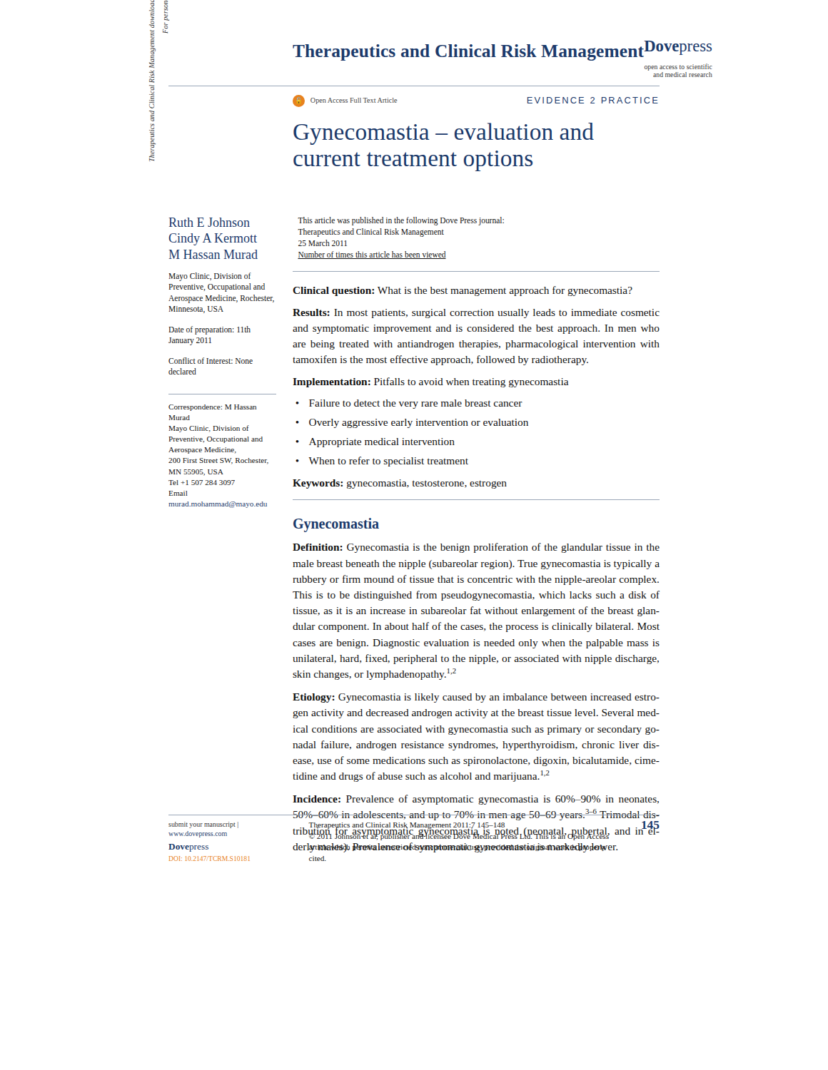Therapeutics and Clinical Risk Management downloaded from https://www.dovepress.com/ by 54.70.40.11 on 17-Dec-2018 For personal use only.
Therapeutics and Clinical Risk Management
Dovepress
open access to scientific and medical research
🔓 Open Access Full Text Article
Evidence 2 Practice
Gynecomastia – evaluation and current treatment options
Ruth E Johnson
Cindy A Kermott
M Hassan Murad
Mayo Clinic, Division of Preventive, Occupational and Aerospace Medicine, Rochester, Minnesota, USA
Date of preparation: 11th January 2011
Conflict of Interest: None declared
Correspondence: M Hassan Murad
Mayo Clinic, Division of Preventive, Occupational and Aerospace Medicine,
200 First Street SW, Rochester,
MN 55905, USA
Tel +1 507 284 3097
Email murad.mohammad@mayo.edu
This article was published in the following Dove Press journal:
Therapeutics and Clinical Risk Management
25 March 2011
Number of times this article has been viewed
Clinical question: What is the best management approach for gynecomastia?
Results: In most patients, surgical correction usually leads to immediate cosmetic and symptomatic improvement and is considered the best approach. In men who are being treated with antiandrogen therapies, pharmacological intervention with tamoxifen is the most effective approach, followed by radiotherapy.
Implementation: Pitfalls to avoid when treating gynecomastia
Failure to detect the very rare male breast cancer
Overly aggressive early intervention or evaluation
Appropriate medical intervention
When to refer to specialist treatment
Keywords: gynecomastia, testosterone, estrogen
Gynecomastia
Definition: Gynecomastia is the benign proliferation of the glandular tissue in the male breast beneath the nipple (subareolar region). True gynecomastia is typically a rubbery or firm mound of tissue that is concentric with the nipple-areolar complex. This is to be distinguished from pseudogynecomastia, which lacks such a disk of tissue, as it is an increase in subareolar fat without enlargement of the breast glandular component. In about half of the cases, the process is clinically bilateral. Most cases are benign. Diagnostic evaluation is needed only when the palpable mass is unilateral, hard, fixed, peripheral to the nipple, or associated with nipple discharge, skin changes, or lymphadenopathy.1,2
Etiology: Gynecomastia is likely caused by an imbalance between increased estrogen activity and decreased androgen activity at the breast tissue level. Several medical conditions are associated with gynecomastia such as primary or secondary gonadal failure, androgen resistance syndromes, hyperthyroidism, chronic liver disease, use of some medications such as spironolactone, digoxin, bicalutamide, cimetidine and drugs of abuse such as alcohol and marijuana.1,2
Incidence: Prevalence of asymptomatic gynecomastia is 60%–90% in neonates, 50%–60% in adolescents, and up to 70% in men age 50–69 years.3–6 Trimodal distribution for asymptomatic gynecomastia is noted (neonatal, pubertal, and in elderly males). Prevalence of symptomatic gynecomastia is markedly lower.
submit your manuscript | www.dovepress.com
Dovepress
DOI: 10.2147/TCRM.S10181
145
Therapeutics and Clinical Risk Management 2011:7 145–148
© 2011 Johnson et al, publisher and licensee Dove Medical Press Ltd. This is an Open Access article which permits unrestricted noncommercial use, provided the original work is properly cited.